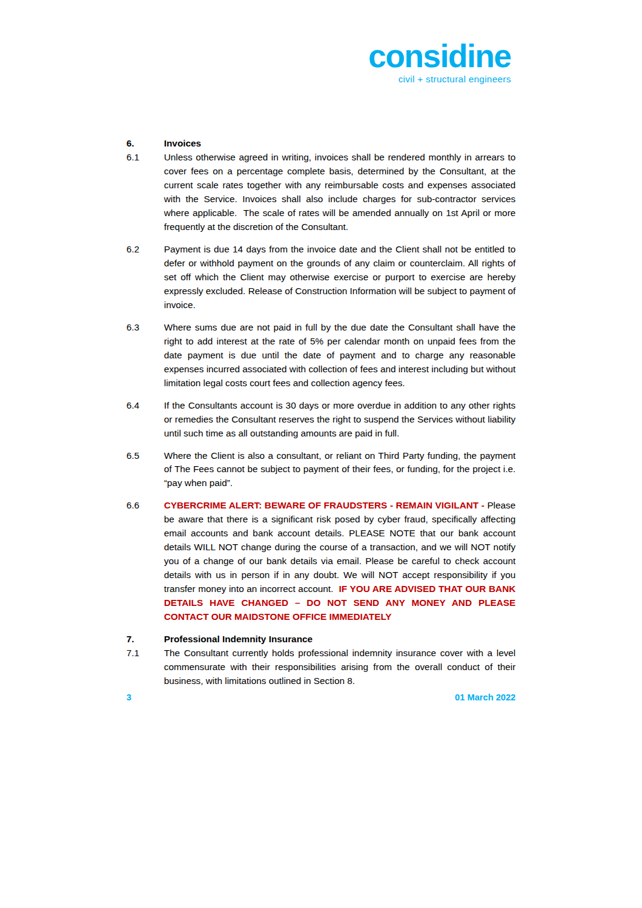considine
civil + structural engineers
6. Invoices
6.1 Unless otherwise agreed in writing, invoices shall be rendered monthly in arrears to cover fees on a percentage complete basis, determined by the Consultant, at the current scale rates together with any reimbursable costs and expenses associated with the Service. Invoices shall also include charges for sub-contractor services where applicable. The scale of rates will be amended annually on 1st April or more frequently at the discretion of the Consultant.
6.2 Payment is due 14 days from the invoice date and the Client shall not be entitled to defer or withhold payment on the grounds of any claim or counterclaim. All rights of set off which the Client may otherwise exercise or purport to exercise are hereby expressly excluded. Release of Construction Information will be subject to payment of invoice.
6.3 Where sums due are not paid in full by the due date the Consultant shall have the right to add interest at the rate of 5% per calendar month on unpaid fees from the date payment is due until the date of payment and to charge any reasonable expenses incurred associated with collection of fees and interest including but without limitation legal costs court fees and collection agency fees.
6.4 If the Consultants account is 30 days or more overdue in addition to any other rights or remedies the Consultant reserves the right to suspend the Services without liability until such time as all outstanding amounts are paid in full.
6.5 Where the Client is also a consultant, or reliant on Third Party funding, the payment of The Fees cannot be subject to payment of their fees, or funding, for the project i.e. “pay when paid”.
6.6 CYBERCRIME ALERT: BEWARE OF FRAUDSTERS - REMAIN VIGILANT - Please be aware that there is a significant risk posed by cyber fraud, specifically affecting email accounts and bank account details. PLEASE NOTE that our bank account details WILL NOT change during the course of a transaction, and we will NOT notify you of a change of our bank details via email. Please be careful to check account details with us in person if in any doubt. We will NOT accept responsibility if you transfer money into an incorrect account. IF YOU ARE ADVISED THAT OUR BANK DETAILS HAVE CHANGED – DO NOT SEND ANY MONEY AND PLEASE CONTACT OUR MAIDSTONE OFFICE IMMEDIATELY
7. Professional Indemnity Insurance
7.1 The Consultant currently holds professional indemnity insurance cover with a level commensurate with their responsibilities arising from the overall conduct of their business, with limitations outlined in Section 8.
3 01 March 2022